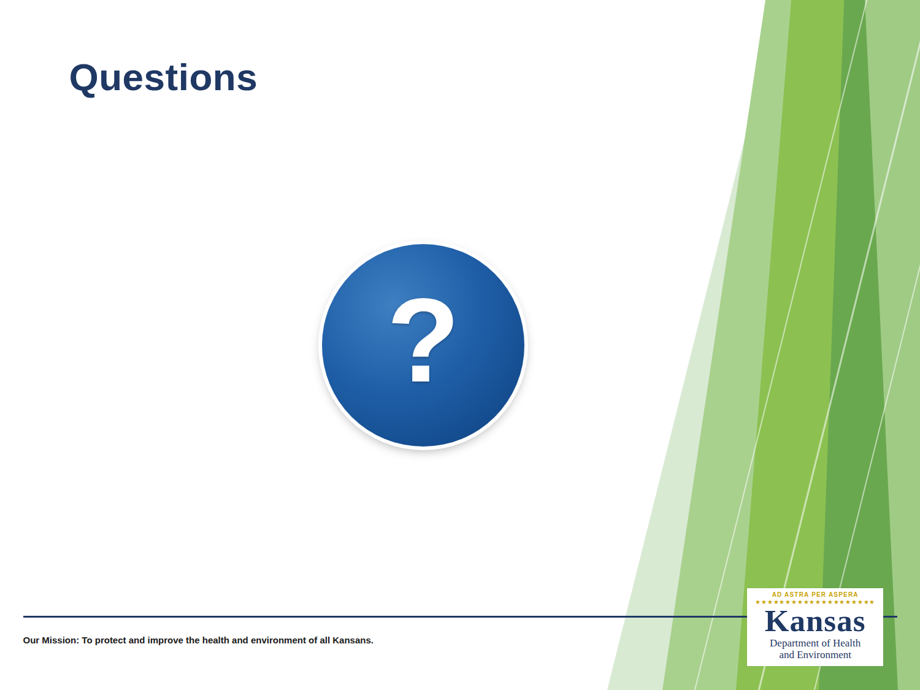Questions
?
Our Mission: To protect and improve the health and environment of all Kansans.
AD ASTRA PER ASPERA
★★★★★★★★★★★★★★★★★★★★
Kansas
Department of Health
and Environment